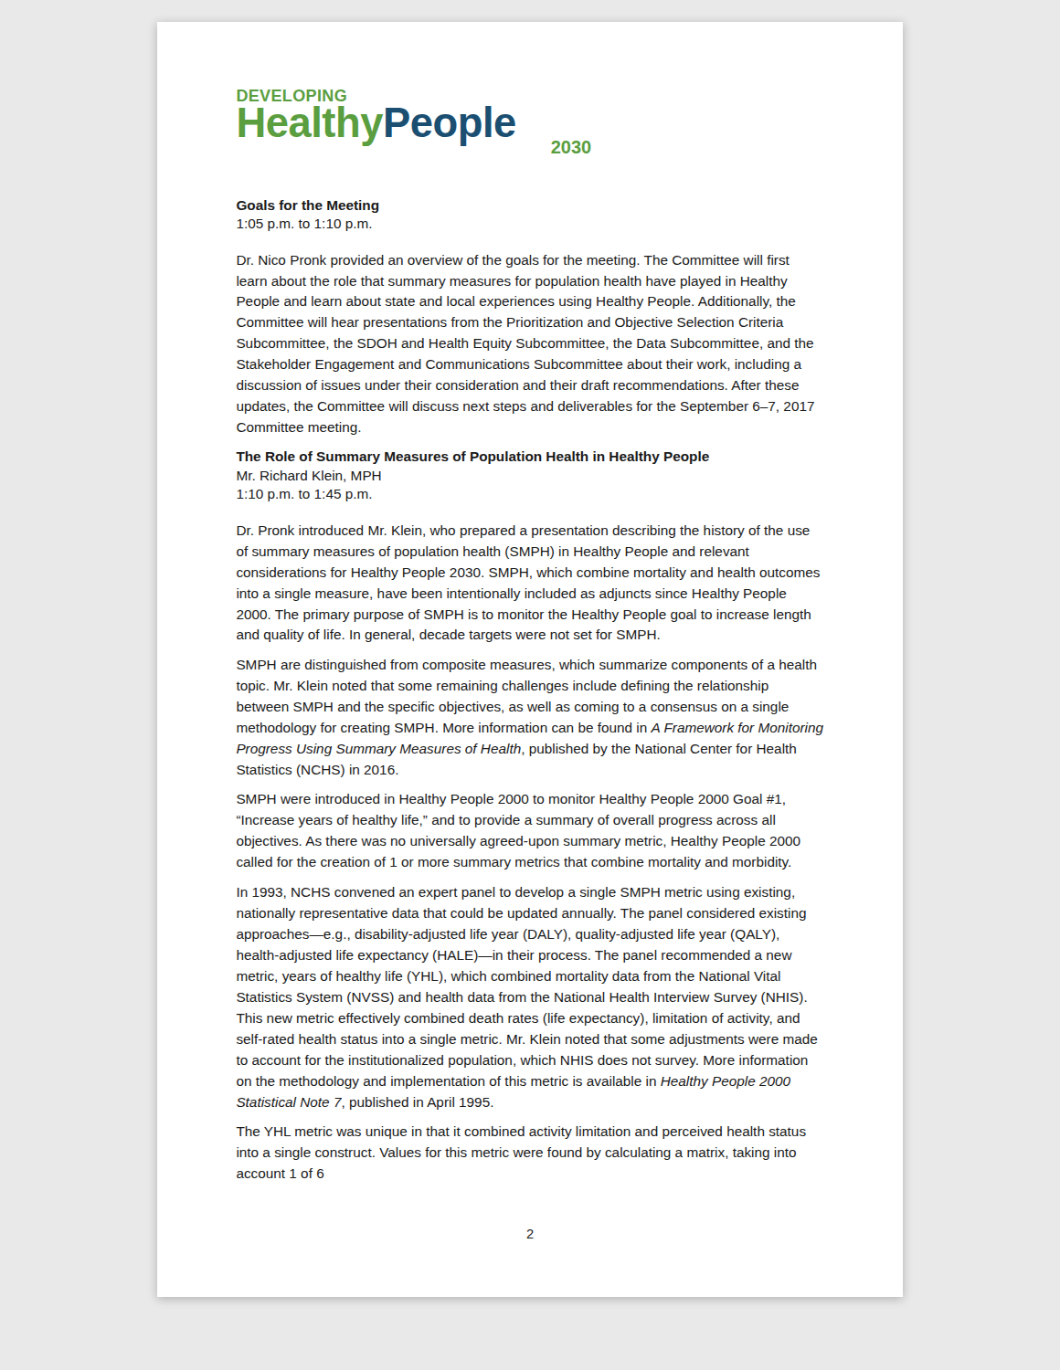DEVELOPING Healthy People 2030
Goals for the Meeting
1:05 p.m. to 1:10 p.m.
Dr. Nico Pronk provided an overview of the goals for the meeting. The Committee will first learn about the role that summary measures for population health have played in Healthy People and learn about state and local experiences using Healthy People. Additionally, the Committee will hear presentations from the Prioritization and Objective Selection Criteria Subcommittee, the SDOH and Health Equity Subcommittee, the Data Subcommittee, and the Stakeholder Engagement and Communications Subcommittee about their work, including a discussion of issues under their consideration and their draft recommendations. After these updates, the Committee will discuss next steps and deliverables for the September 6–7, 2017 Committee meeting.
The Role of Summary Measures of Population Health in Healthy People
Mr. Richard Klein, MPH
1:10 p.m. to 1:45 p.m.
Dr. Pronk introduced Mr. Klein, who prepared a presentation describing the history of the use of summary measures of population health (SMPH) in Healthy People and relevant considerations for Healthy People 2030. SMPH, which combine mortality and health outcomes into a single measure, have been intentionally included as adjuncts since Healthy People 2000. The primary purpose of SMPH is to monitor the Healthy People goal to increase length and quality of life. In general, decade targets were not set for SMPH.
SMPH are distinguished from composite measures, which summarize components of a health topic. Mr. Klein noted that some remaining challenges include defining the relationship between SMPH and the specific objectives, as well as coming to a consensus on a single methodology for creating SMPH. More information can be found in A Framework for Monitoring Progress Using Summary Measures of Health, published by the National Center for Health Statistics (NCHS) in 2016.
SMPH were introduced in Healthy People 2000 to monitor Healthy People 2000 Goal #1, “Increase years of healthy life,” and to provide a summary of overall progress across all objectives. As there was no universally agreed-upon summary metric, Healthy People 2000 called for the creation of 1 or more summary metrics that combine mortality and morbidity.
In 1993, NCHS convened an expert panel to develop a single SMPH metric using existing, nationally representative data that could be updated annually. The panel considered existing approaches—e.g., disability-adjusted life year (DALY), quality-adjusted life year (QALY), health-adjusted life expectancy (HALE)—in their process. The panel recommended a new metric, years of healthy life (YHL), which combined mortality data from the National Vital Statistics System (NVSS) and health data from the National Health Interview Survey (NHIS). This new metric effectively combined death rates (life expectancy), limitation of activity, and self-rated health status into a single metric. Mr. Klein noted that some adjustments were made to account for the institutionalized population, which NHIS does not survey. More information on the methodology and implementation of this metric is available in Healthy People 2000 Statistical Note 7, published in April 1995.
The YHL metric was unique in that it combined activity limitation and perceived health status into a single construct. Values for this metric were found by calculating a matrix, taking into account 1 of 6
2